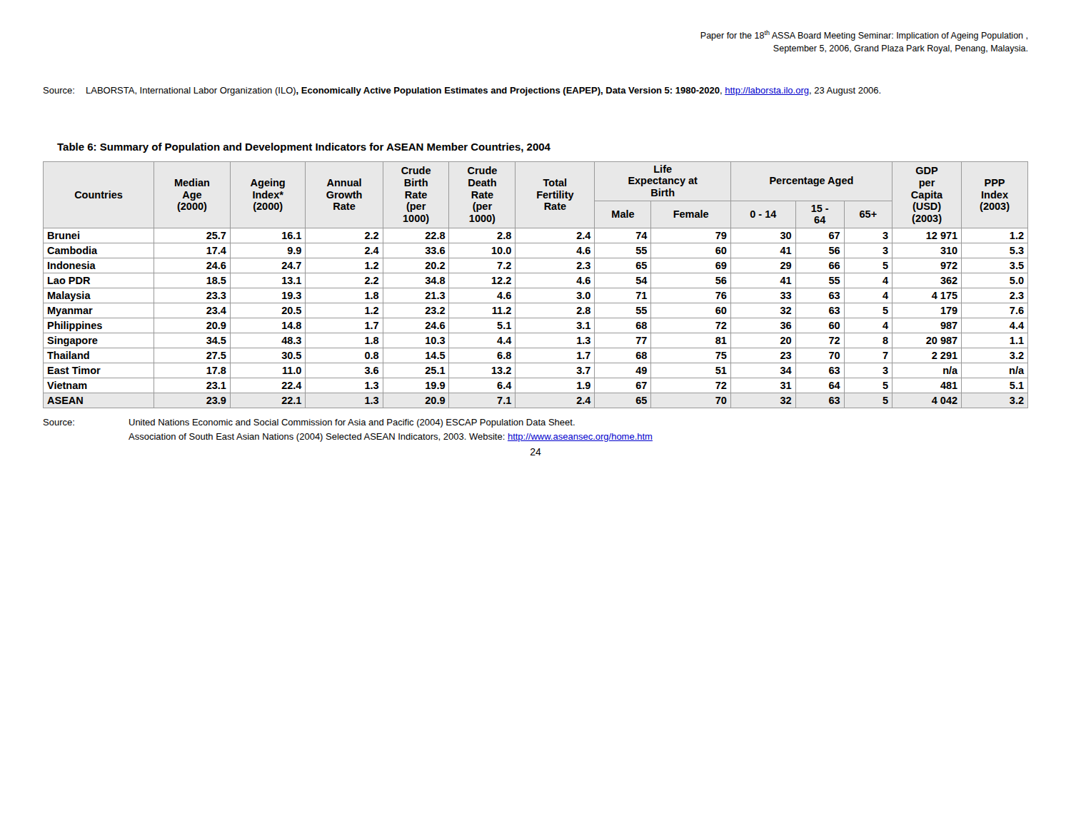Paper for the 18th ASSA Board Meeting Seminar: Implication of Ageing Population ,
September 5, 2006, Grand Plaza Park Royal, Penang, Malaysia.
Source: LABORSTA, International Labor Organization (ILO), Economically Active Population Estimates and Projections (EAPEP), Data Version 5: 1980-2020, http://laborsta.ilo.org, 23 August 2006.
Table 6: Summary of Population and Development Indicators for ASEAN Member Countries, 2004
| Countries | Median Age (2000) | Ageing Index* (2000) | Annual Growth Rate | Crude Birth Rate (per 1000) | Crude Death Rate (per 1000) | Total Fertility Rate | Life Expectancy at Birth | Percentage Aged | GDP per Capita (USD) (2003) | PPP Index (2003) |
| --- | --- | --- | --- | --- | --- | --- | --- | --- | --- | --- |
| Male | Female | 0 - 14 | 15 - 64 | 65+ |
| Brunei | 25.7 | 16.1 | 2.2 | 22.8 | 2.8 | 2.4 | 74 | 79 | 30 | 67 | 3 | 12 971 | 1.2 |
| Cambodia | 17.4 | 9.9 | 2.4 | 33.6 | 10.0 | 4.6 | 55 | 60 | 41 | 56 | 3 | 310 | 5.3 |
| Indonesia | 24.6 | 24.7 | 1.2 | 20.2 | 7.2 | 2.3 | 65 | 69 | 29 | 66 | 5 | 972 | 3.5 |
| Lao PDR | 18.5 | 13.1 | 2.2 | 34.8 | 12.2 | 4.6 | 54 | 56 | 41 | 55 | 4 | 362 | 5.0 |
| Malaysia | 23.3 | 19.3 | 1.8 | 21.3 | 4.6 | 3.0 | 71 | 76 | 33 | 63 | 4 | 4 175 | 2.3 |
| Myanmar | 23.4 | 20.5 | 1.2 | 23.2 | 11.2 | 2.8 | 55 | 60 | 32 | 63 | 5 | 179 | 7.6 |
| Philippines | 20.9 | 14.8 | 1.7 | 24.6 | 5.1 | 3.1 | 68 | 72 | 36 | 60 | 4 | 987 | 4.4 |
| Singapore | 34.5 | 48.3 | 1.8 | 10.3 | 4.4 | 1.3 | 77 | 81 | 20 | 72 | 8 | 20 987 | 1.1 |
| Thailand | 27.5 | 30.5 | 0.8 | 14.5 | 6.8 | 1.7 | 68 | 75 | 23 | 70 | 7 | 2 291 | 3.2 |
| East Timor | 17.8 | 11.0 | 3.6 | 25.1 | 13.2 | 3.7 | 49 | 51 | 34 | 63 | 3 | n/a | n/a |
| Vietnam | 23.1 | 22.4 | 1.3 | 19.9 | 6.4 | 1.9 | 67 | 72 | 31 | 64 | 5 | 481 | 5.1 |
| ASEAN | 23.9 | 22.1 | 1.3 | 20.9 | 7.1 | 2.4 | 65 | 70 | 32 | 63 | 5 | 4 042 | 3.2 |
Source: United Nations Economic and Social Commission for Asia and Pacific (2004) ESCAP Population Data Sheet.
Association of South East Asian Nations (2004) Selected ASEAN Indicators, 2003. Website: http://www.aseansec.org/home.htm
24